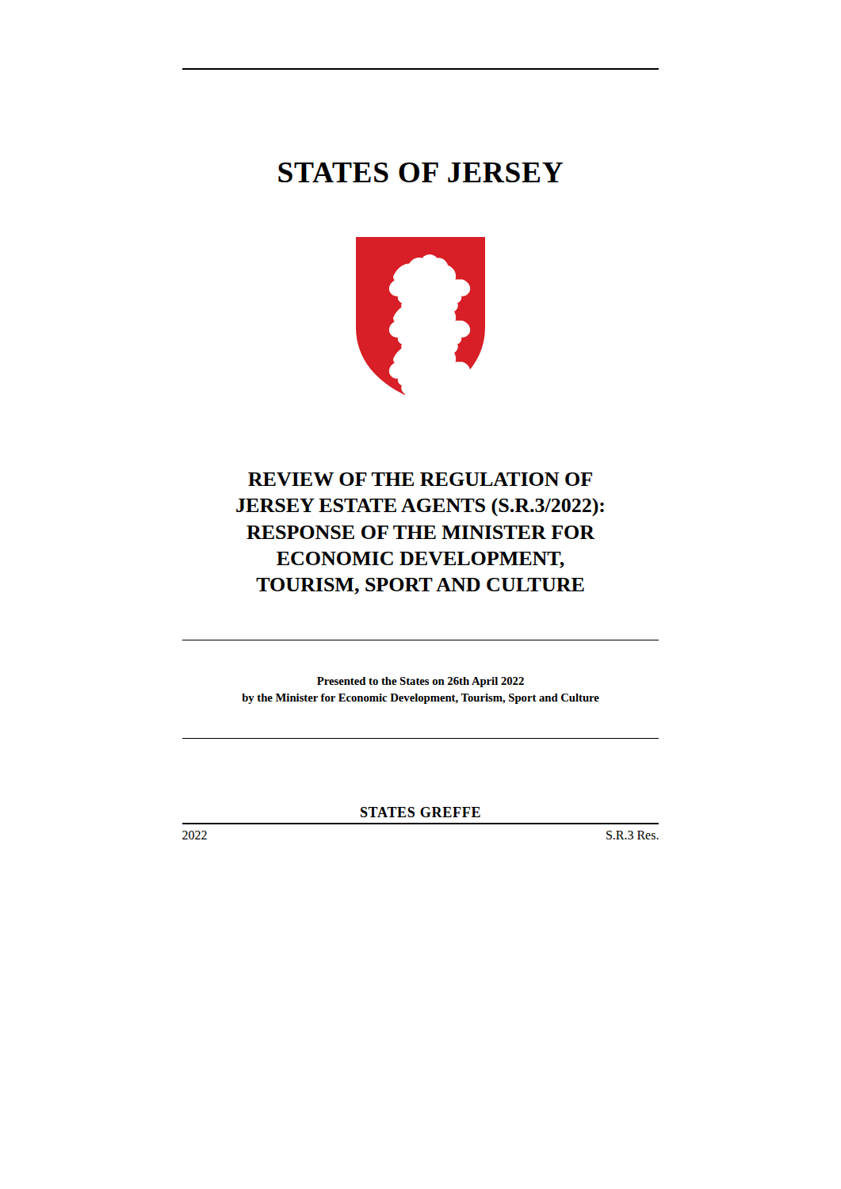STATES OF JERSEY
Review of the Regulation of
Jersey Estate Agents (S.R.3/2022):
Response of the Minister for
Economic Development,
Tourism, Sport and Culture
Presented to the States on 26th April 2022
by the Minister for Economic Development, Tourism, Sport and Culture
STATES GREFFE
2022 S.R.3 Res.